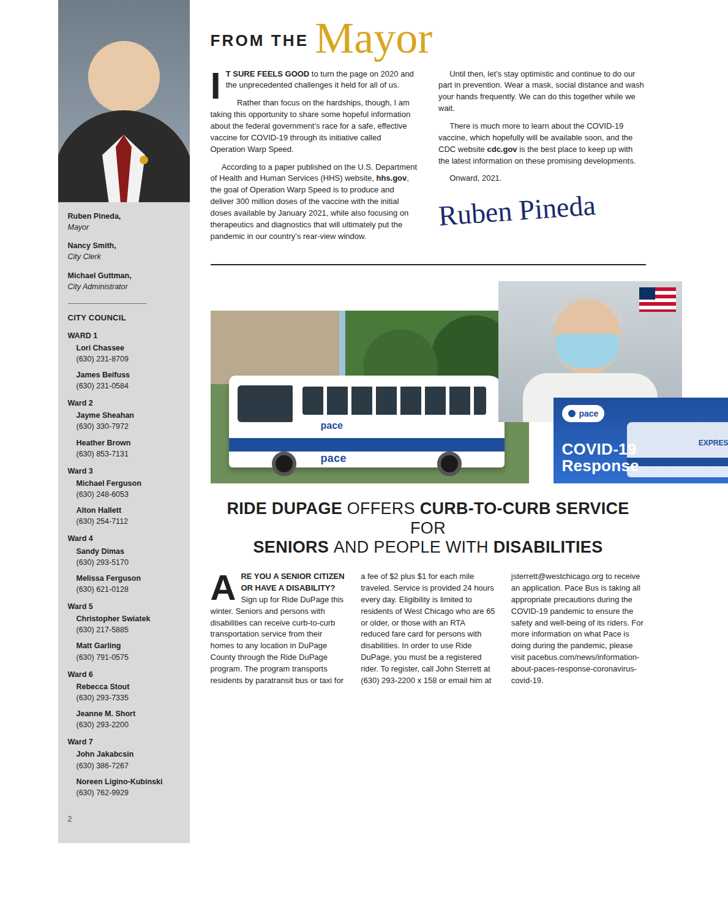Ruben Pineda,
Mayor
Nancy Smith,
City Clerk
Michael Guttman,
City Administrator
CITY COUNCIL
WARD 1
Lori Chassee(630) 231-8709
James Beifuss(630) 231-0584
Ward 2
Jayme Sheahan(630) 330-7972
Heather Brown(630) 853-7131
Ward 3
Michael Ferguson(630) 248-6053
Alton Hallett(630) 254-7112
Ward 4
Sandy Dimas(630) 293-5170
Melissa Ferguson(630) 621-0128
Ward 5
Christopher Swiatek(630) 217-5885
Matt Garling(630) 791-0575
Ward 6
Rebecca Stout(630) 293-7335
Jeanne M. Short(630) 293-2200
Ward 7
John Jakabcsin(630) 386-7267
Noreen Ligino-Kubinski(630) 762-9929
2
From the Mayor
IT SURE FEELS GOOD to turn the page on 2020 and the unprecedented challenges it held for all of us.
Rather than focus on the hardships, though, I am taking this opportunity to share some hopeful information about the federal government’s race for a safe, effective vaccine for COVID-19 through its initiative called Operation Warp Speed.
According to a paper published on the U.S. Department of Health and Human Services (HHS) website, hhs.gov, the goal of Operation Warp Speed is to produce and deliver 300 million doses of the vaccine with the initial doses available by January 2021, while also focusing on therapeutics and diagnostics that will ultimately put the pandemic in our country’s rear-view window.
Until then, let’s stay optimistic and continue to do our part in prevention. Wear a mask, social distance and wash your hands frequently. We can do this together while we wait.
There is much more to learn about the COVID-19 vaccine, which hopefully will be available soon, and the CDC website cdc.gov is the best place to keep up with the latest information on these promising developments.
Onward, 2021.
Ruben Pineda
pace
pace
pace
EXPRESS
COVID-19
Response
RIDE DUPAGE OFFERS CURB-TO-CURB SERVICE FOR
SENIORS AND PEOPLE WITH DISABILITIES
ARE YOU A SENIOR CITIZEN OR HAVE A DISABILITY? Sign up for Ride DuPage this winter. Seniors and persons with disabilities can receive curb-to-curb transportation service from their homes to any location in DuPage County through the Ride DuPage program. The program transports residents by paratransit bus or taxi for a fee of $2 plus $1 for each mile traveled. Service is provided 24 hours every day. Eligibility is limited to residents of West Chicago who are 65 or older, or those with an RTA reduced fare card for persons with disabilities. In order to use Ride DuPage, you must be a registered rider. To register, call John Sterrett at (630) 293-2200 x 158 or email him at jsterrett@westchicago.org to receive an application. Pace Bus is taking all appropriate precautions during the COVID-19 pandemic to ensure the safety and well-being of its riders. For more information on what Pace is doing during the pandemic, please visit pacebus.com/news/information-about-paces-response-coronavirus-covid-19.